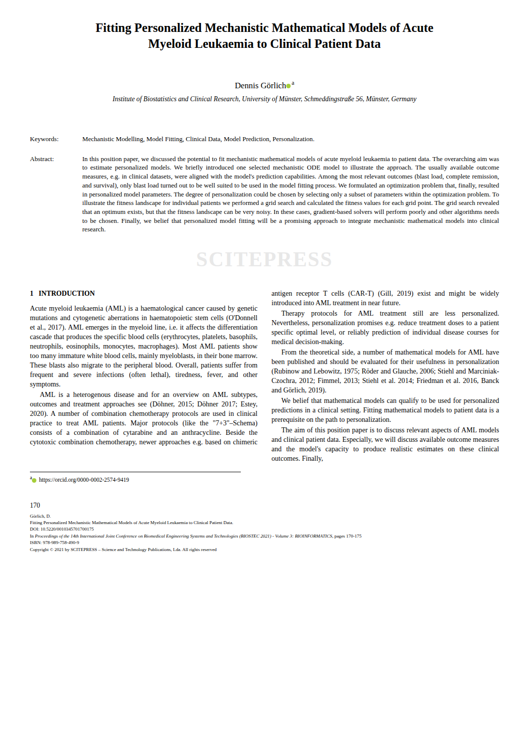Fitting Personalized Mechanistic Mathematical Models of Acute
Myeloid Leukaemia to Clinical Patient Data
Dennis Görlicha
Institute of Biostatistics and Clinical Research, University of Münster, Schmeddingstraße 56, Münster, Germany
Keywords:
Mechanistic Modelling, Model Fitting, Clinical Data, Model Prediction, Personalization.
Abstract:
In this position paper, we discussed the potential to fit mechanistic mathematical models of acute myeloid leukaemia to patient data. The overarching aim was to estimate personalized models. We briefly introduced one selected mechanistic ODE model to illustrate the approach. The usually available outcome measures, e.g. in clinical datasets, were aligned with the model's prediction capabilities. Among the most relevant outcomes (blast load, complete remission, and survival), only blast load turned out to be well suited to be used in the model fitting process. We formulated an optimization problem that, finally, resulted in personalized model parameters. The degree of personalization could be chosen by selecting only a subset of parameters within the optimization problem. To illustrate the fitness landscape for individual patients we performed a grid search and calculated the fitness values for each grid point. The grid search revealed that an optimum exists, but that the fitness landscape can be very noisy. In these cases, gradient-based solvers will perform poorly and other algorithms needs to be chosen. Finally, we belief that personalized model fitting will be a promising approach to integrate mechanistic mathematical models into clinical research.
SCITEPRESS
1 INTRODUCTION
Acute myeloid leukaemia (AML) is a haematological cancer caused by genetic mutations and cytogenetic aberrations in haematopoietic stem cells (O'Donnell et al., 2017). AML emerges in the myeloid line, i.e. it affects the differentiation cascade that produces the specific blood cells (erythrocytes, platelets, basophils, neutrophils, eosinophils, monocytes, macrophages). Most AML patients show too many immature white blood cells, mainly myeloblasts, in their bone marrow. These blasts also migrate to the peripheral blood. Overall, patients suffer from frequent and severe infections (often lethal), tiredness, fever, and other symptoms.
AML is a heterogenous disease and for an overview on AML subtypes, outcomes and treatment approaches see (Döhner, 2015; Döhner 2017; Estey, 2020). A number of combination chemotherapy protocols are used in clinical practice to treat AML patients. Major protocols (like the "7+3"–Schema) consists of a combination of cytarabine and an anthracycline. Beside the cytotoxic combination chemotherapy, newer approaches e.g. based on chimeric antigen receptor T cells (CAR-T) (Gill, 2019) exist and might be widely introduced into AML treatment in near future.
Therapy protocols for AML treatment still are less personalized. Nevertheless, personalization promises e.g. reduce treatment doses to a patient specific optimal level, or reliably prediction of individual disease courses for medical decision-making.
From the theoretical side, a number of mathematical models for AML have been published and should be evaluated for their usefulness in personalization (Rubinow and Lebowitz, 1975; Röder and Glauche, 2006; Stiehl and Marciniak-Czochra, 2012; Fimmel, 2013; Stiehl et al. 2014; Friedman et al. 2016, Banck and Görlich, 2019).
We belief that mathematical models can qualify to be used for personalized predictions in a clinical setting. Fitting mathematical models to patient data is a prerequisite on the path to personalization.
The aim of this position paper is to discuss relevant aspects of AML models and clinical patient data. Especially, we will discuss available outcome measures and the model's capacity to produce realistic estimates on these clinical outcomes. Finally,
a https://orcid.org/0000-0002-2574-9419
170
Görlich, D.
Fitting Personalized Mechanistic Mathematical Models of Acute Myeloid Leukaemia to Clinical Patient Data.
DOI: 10.5220/0010345701700175
In Proceedings of the 14th International Joint Conference on Biomedical Engineering Systems and Technologies (BIOSTEC 2021) - Volume 3: BIOINFORMATICS, pages 170-175
ISBN: 978-989-758-490-9
Copyright © 2021 by SCITEPRESS – Science and Technology Publications, Lda. All rights reserved